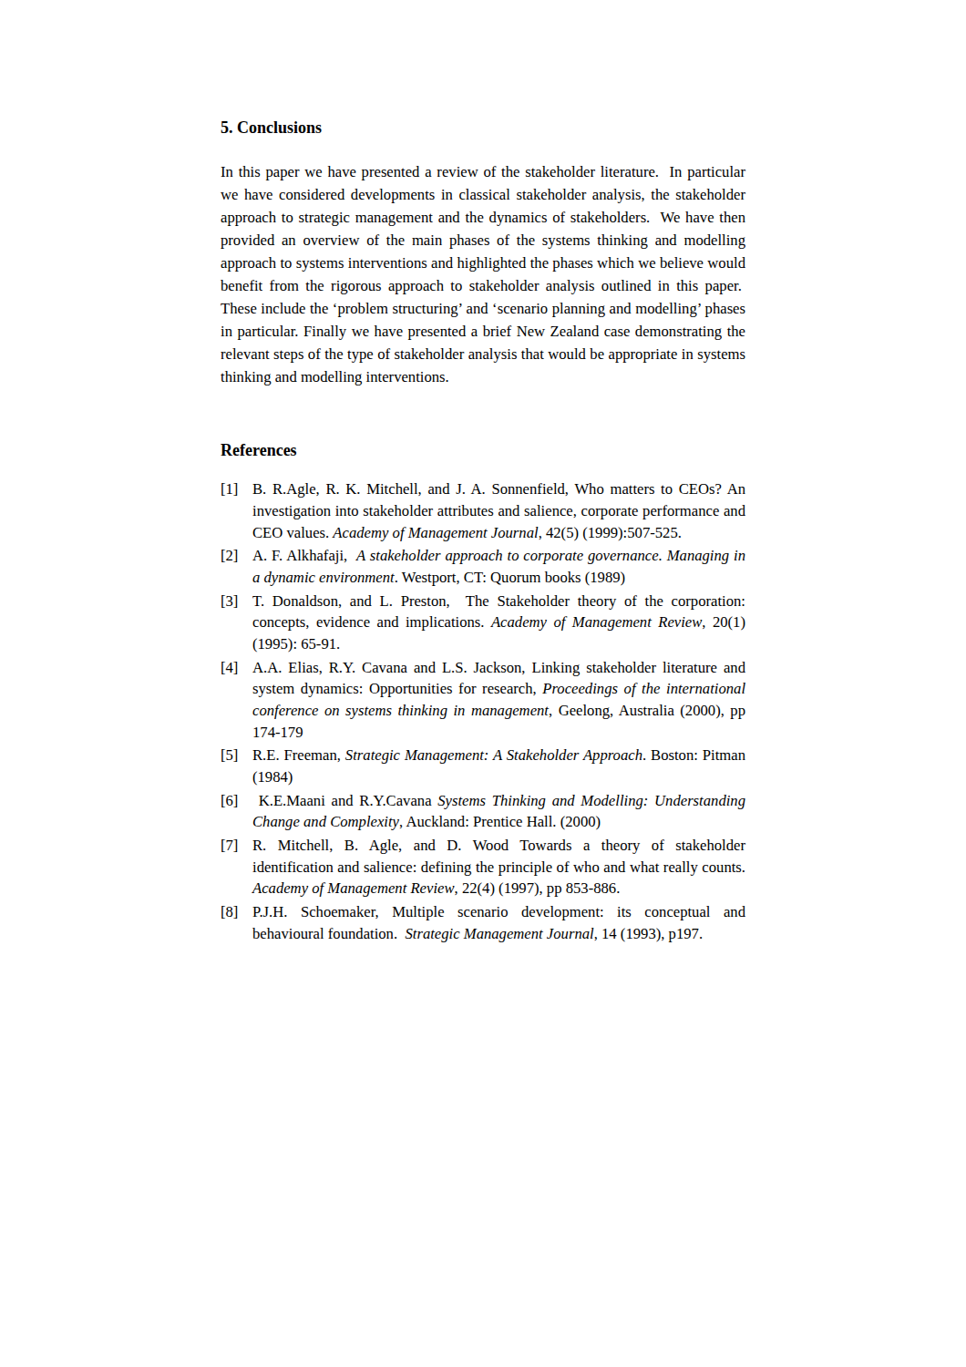5. Conclusions
In this paper we have presented a review of the stakeholder literature. In particular we have considered developments in classical stakeholder analysis, the stakeholder approach to strategic management and the dynamics of stakeholders. We have then provided an overview of the main phases of the systems thinking and modelling approach to systems interventions and highlighted the phases which we believe would benefit from the rigorous approach to stakeholder analysis outlined in this paper. These include the ‘problem structuring’ and ‘scenario planning and modelling’ phases in particular. Finally we have presented a brief New Zealand case demonstrating the relevant steps of the type of stakeholder analysis that would be appropriate in systems thinking and modelling interventions.
References
[1] B. R.Agle, R. K. Mitchell, and J. A. Sonnenfield, Who matters to CEOs? An investigation into stakeholder attributes and salience, corporate performance and CEO values. Academy of Management Journal, 42(5) (1999):507-525.
[2] A. F. Alkhafaji, A stakeholder approach to corporate governance. Managing in a dynamic environment. Westport, CT: Quorum books (1989)
[3] T. Donaldson, and L. Preston, The Stakeholder theory of the corporation: concepts, evidence and implications. Academy of Management Review, 20(1) (1995): 65-91.
[4] A.A. Elias, R.Y. Cavana and L.S. Jackson, Linking stakeholder literature and system dynamics: Opportunities for research, Proceedings of the international conference on systems thinking in management, Geelong, Australia (2000), pp 174-179
[5] R.E. Freeman, Strategic Management: A Stakeholder Approach. Boston: Pitman (1984)
[6] K.E.Maani and R.Y.Cavana Systems Thinking and Modelling: Understanding Change and Complexity, Auckland: Prentice Hall. (2000)
[7] R. Mitchell, B. Agle, and D. Wood Towards a theory of stakeholder identification and salience: defining the principle of who and what really counts. Academy of Management Review, 22(4) (1997), pp 853-886.
[8] P.J.H. Schoemaker, Multiple scenario development: its conceptual and behavioural foundation. Strategic Management Journal, 14 (1993), p197.